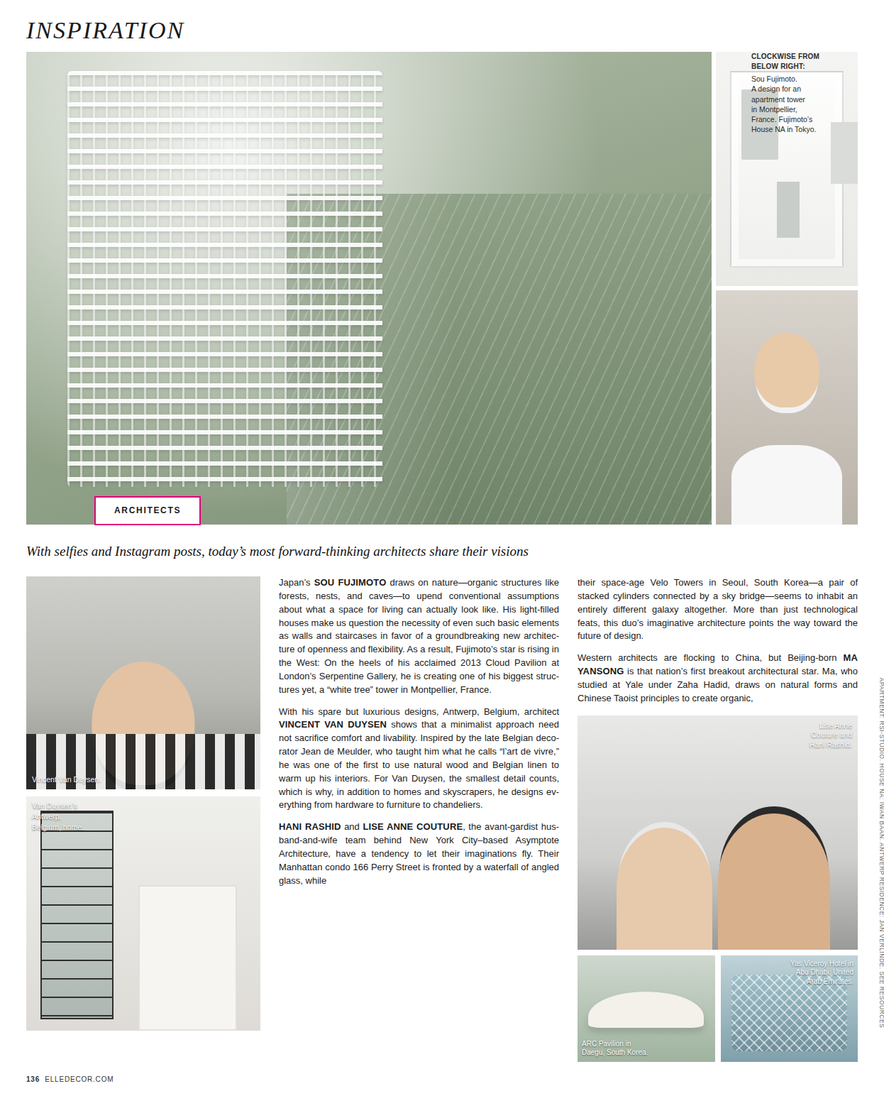INSPIRATION
CLOCKWISE FROM
BELOW RIGHT: Sou Fujimoto.
A design for an
apartment tower
in Montpellier,
France. Fujimoto’s
House NA in Tokyo.
ARCHITECTS
With selfies and Instagram posts, today’s most forward-thinking architects share their visions
Vincent Van Duysen.
Van Duysen’s
Antwerp,
Belgium, home.
Japan’s SOU FUJIMOTO draws on nature—organic structures like forests, nests, and caves—to upend conventional assumptions about what a space for living can actually look like. His light-filled houses make us question the necessity of even such basic elements as walls and staircases in favor of a groundbreaking new architecture of openness and flexibility. As a result, Fujimoto’s star is rising in the West: On the heels of his acclaimed 2013 Cloud Pavilion at London’s Serpentine Gallery, he is creating one of his biggest structures yet, a “white tree” tower in Montpellier, France.
With his spare but luxurious designs, Antwerp, Belgium, architect VINCENT VAN DUYSEN shows that a minimalist approach need not sacrifice comfort and livability. Inspired by the late Belgian decorator Jean de Meulder, who taught him what he calls “l’art de vivre,” he was one of the first to use natural wood and Belgian linen to warm up his interiors. For Van Duysen, the smallest detail counts, which is why, in addition to homes and skyscrapers, he designs everything from hardware to furniture to chandeliers.
HANI RASHID and LISE ANNE COUTURE, the avant-gardist husband-and-wife team behind New York City–based Asymptote Architecture, have a tendency to let their imaginations fly. Their Manhattan condo 166 Perry Street is fronted by a waterfall of angled glass, while
their space-age Velo Towers in Seoul, South Korea—a pair of stacked cylinders connected by a sky bridge—seems to inhabit an entirely different galaxy altogether. More than just technological feats, this duo’s imaginative architecture points the way toward the future of design.
Western architects are flocking to China, but Beijing-born MA YANSONG is that nation’s first breakout architectural star. Ma, who studied at Yale under Zaha Hadid, draws on natural forms and Chinese Taoist principles to create organic,
Lise Anne
Couture and
Hani Rashid.
ARC Pavilion in
Daegu, South Korea.
Yas Viceroy Hotel in
Abu Dhabi, United
Arab Emirates.
136 ELLEDECOR.COM
APARTMENT: RSI-STUDIO. HOUSE NA: IWAN BAAN. ANTWERP RESIDENCE: JAN VERLINDE. SEE RESOURCES